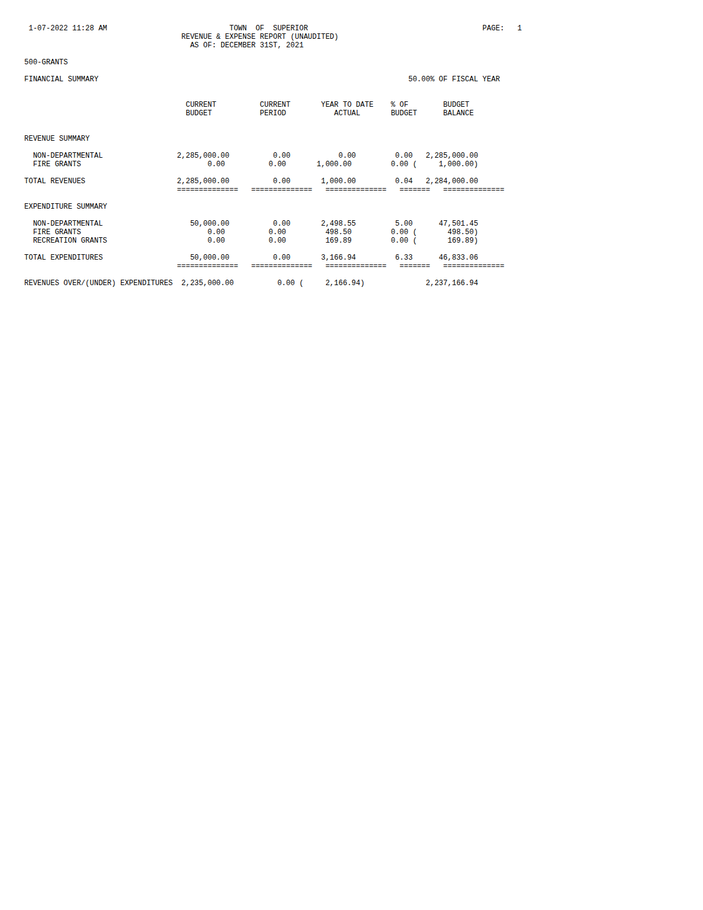1-07-2022 11:28 AM                            TOWN  OF  SUPERIOR                                        PAGE:   1
                                    REVENUE & EXPENSE REPORT (UNAUDITED)
                                      AS OF: DECEMBER 31ST, 2021

500-GRANTS

FINANCIAL SUMMARY                                                                       50.00% OF FISCAL YEAR


                                     CURRENT          CURRENT       YEAR TO DATE    % OF        BUDGET
                                     BUDGET           PERIOD           ACTUAL       BUDGET      BALANCE


REVENUE SUMMARY

  NON-DEPARTMENTAL                 2,285,000.00          0.00           0.00         0.00   2,285,000.00
  FIRE GRANTS                             0.00          0.00       1,000.00         0.00 (     1,000.00)

TOTAL REVENUES                     2,285,000.00          0.00       1,000.00         0.04   2,284,000.00
                                   ==============   ==============   ==============   =======   ==============

EXPENDITURE SUMMARY

  NON-DEPARTMENTAL                    50,000.00          0.00       2,498.55         5.00      47,501.45
  FIRE GRANTS                             0.00          0.00         498.50         0.00 (       498.50)
  RECREATION GRANTS                       0.00          0.00         169.89         0.00 (       169.89)

TOTAL EXPENDITURES                    50,000.00          0.00       3,166.94         6.33      46,833.06
                                   ==============   ==============   ==============   =======   ==============

REVENUES OVER/(UNDER) EXPENDITURES  2,235,000.00          0.00 (     2,166.94)              2,237,166.94